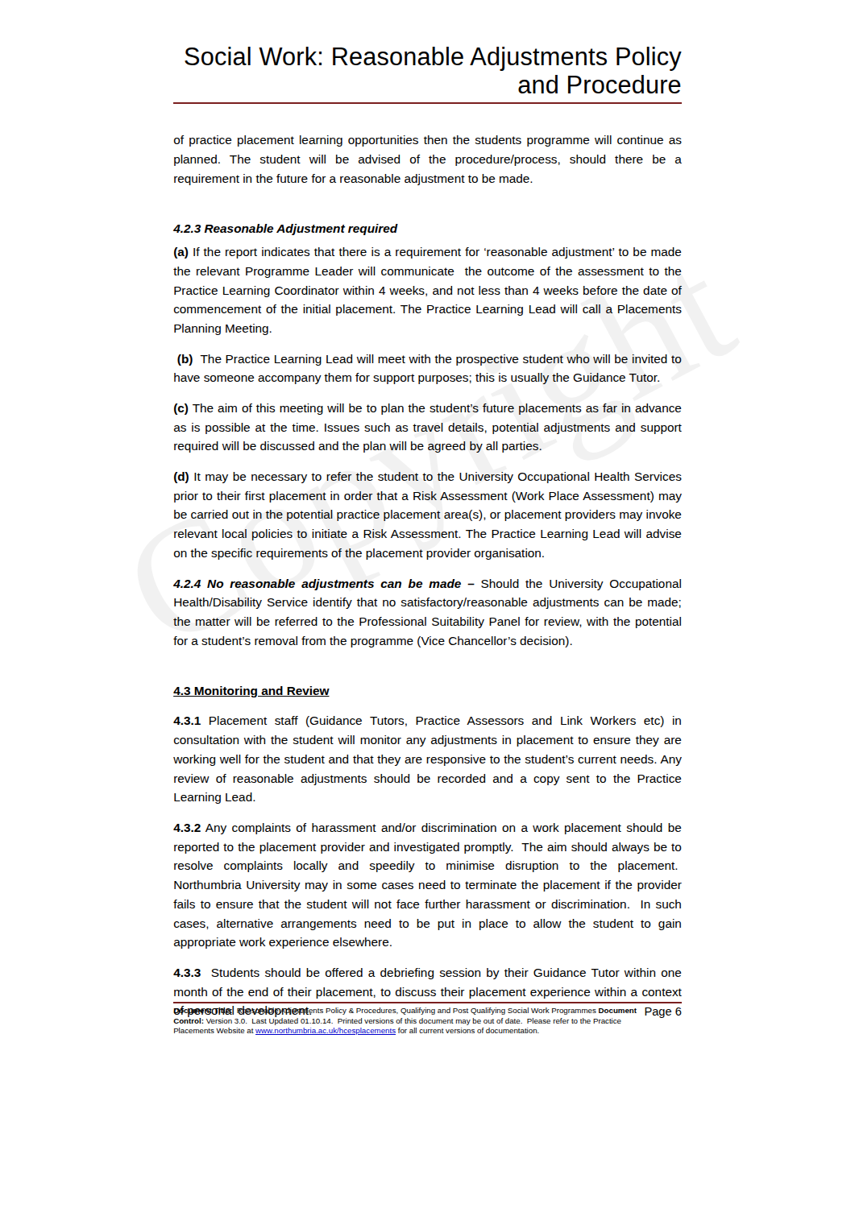Copyright
Social Work: Reasonable Adjustments Policy and Procedure
of practice placement learning opportunities then the students programme will continue as planned. The student will be advised of the procedure/process, should there be a requirement in the future for a reasonable adjustment to be made.
4.2.3 Reasonable Adjustment required
(a) If the report indicates that there is a requirement for ‘reasonable adjustment’ to be made the relevant Programme Leader will communicate the outcome of the assessment to the Practice Learning Coordinator within 4 weeks, and not less than 4 weeks before the date of commencement of the initial placement. The Practice Learning Lead will call a Placements Planning Meeting.
(b) The Practice Learning Lead will meet with the prospective student who will be invited to have someone accompany them for support purposes; this is usually the Guidance Tutor.
(c) The aim of this meeting will be to plan the student’s future placements as far in advance as is possible at the time. Issues such as travel details, potential adjustments and support required will be discussed and the plan will be agreed by all parties.
(d) It may be necessary to refer the student to the University Occupational Health Services prior to their first placement in order that a Risk Assessment (Work Place Assessment) may be carried out in the potential practice placement area(s), or placement providers may invoke relevant local policies to initiate a Risk Assessment. The Practice Learning Lead will advise on the specific requirements of the placement provider organisation.
4.2.4 No reasonable adjustments can be made – Should the University Occupational Health/Disability Service identify that no satisfactory/reasonable adjustments can be made; the matter will be referred to the Professional Suitability Panel for review, with the potential for a student’s removal from the programme (Vice Chancellor’s decision).
4.3 Monitoring and Review
4.3.1 Placement staff (Guidance Tutors, Practice Assessors and Link Workers etc) in consultation with the student will monitor any adjustments in placement to ensure they are working well for the student and that they are responsive to the student’s current needs. Any review of reasonable adjustments should be recorded and a copy sent to the Practice Learning Lead.
4.3.2 Any complaints of harassment and/or discrimination on a work placement should be reported to the placement provider and investigated promptly. The aim should always be to resolve complaints locally and speedily to minimise disruption to the placement. Northumbria University may in some cases need to terminate the placement if the provider fails to ensure that the student will not face further harassment or discrimination. In such cases, alternative arrangements need to be put in place to allow the student to gain appropriate work experience elsewhere.
4.3.3 Students should be offered a debriefing session by their Guidance Tutor within one month of the end of their placement, to discuss their placement experience within a context of personal development.
Page 6 Document Title: Reasonable Adjustments Policy & Procedures, Qualifying and Post Qualifying Social Work Programmes Document Control: Version 3.0. Last Updated 01.10.14. Printed versions of this document may be out of date. Please refer to the Practice Placements Website at www.northumbria.ac.uk/hcesplacements for all current versions of documentation.